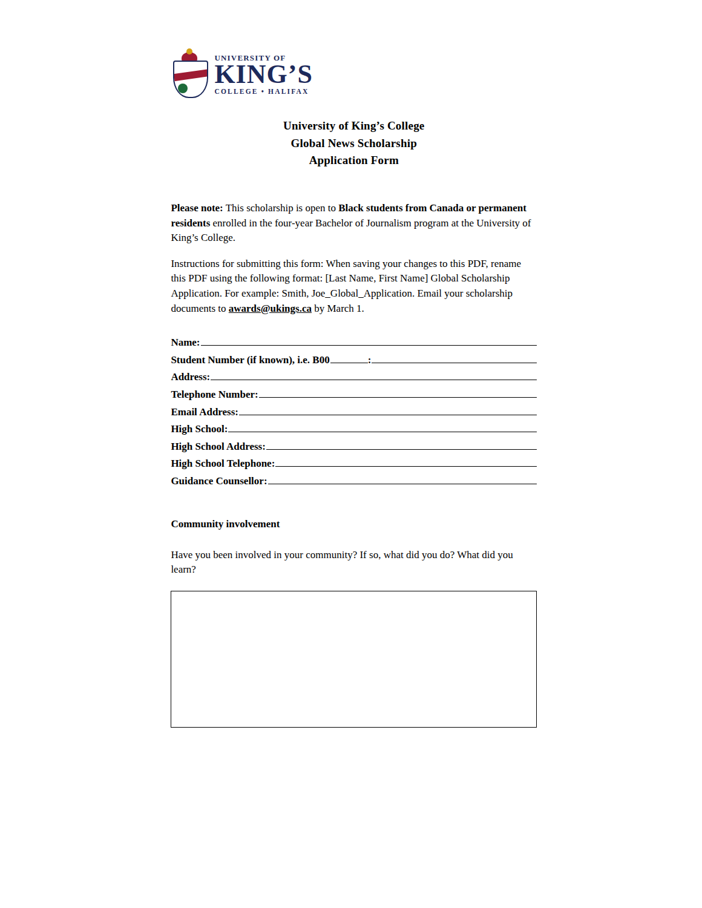UNIVERSITY OF KING’S COLLEGE • HALIFAX
University of King’s College Global News Scholarship Application Form
Please note: This scholarship is open to Black students from Canada or permanent residents enrolled in the four-year Bachelor of Journalism program at the University of King’s College.
Instructions for submitting this form: When saving your changes to this PDF, rename this PDF using the following format: [Last Name, First Name] Global Scholarship Application. For example: Smith, Joe_Global_Application. Email your scholarship documents to awards@ukings.ca by March 1.
Name:
Student Number (if known), i.e. B00 :
Address:
Telephone Number:
Email Address:
High School:
High School Address:
High School Telephone:
Guidance Counsellor:
Community involvement
Have you been involved in your community? If so, what did you do? What did you learn?